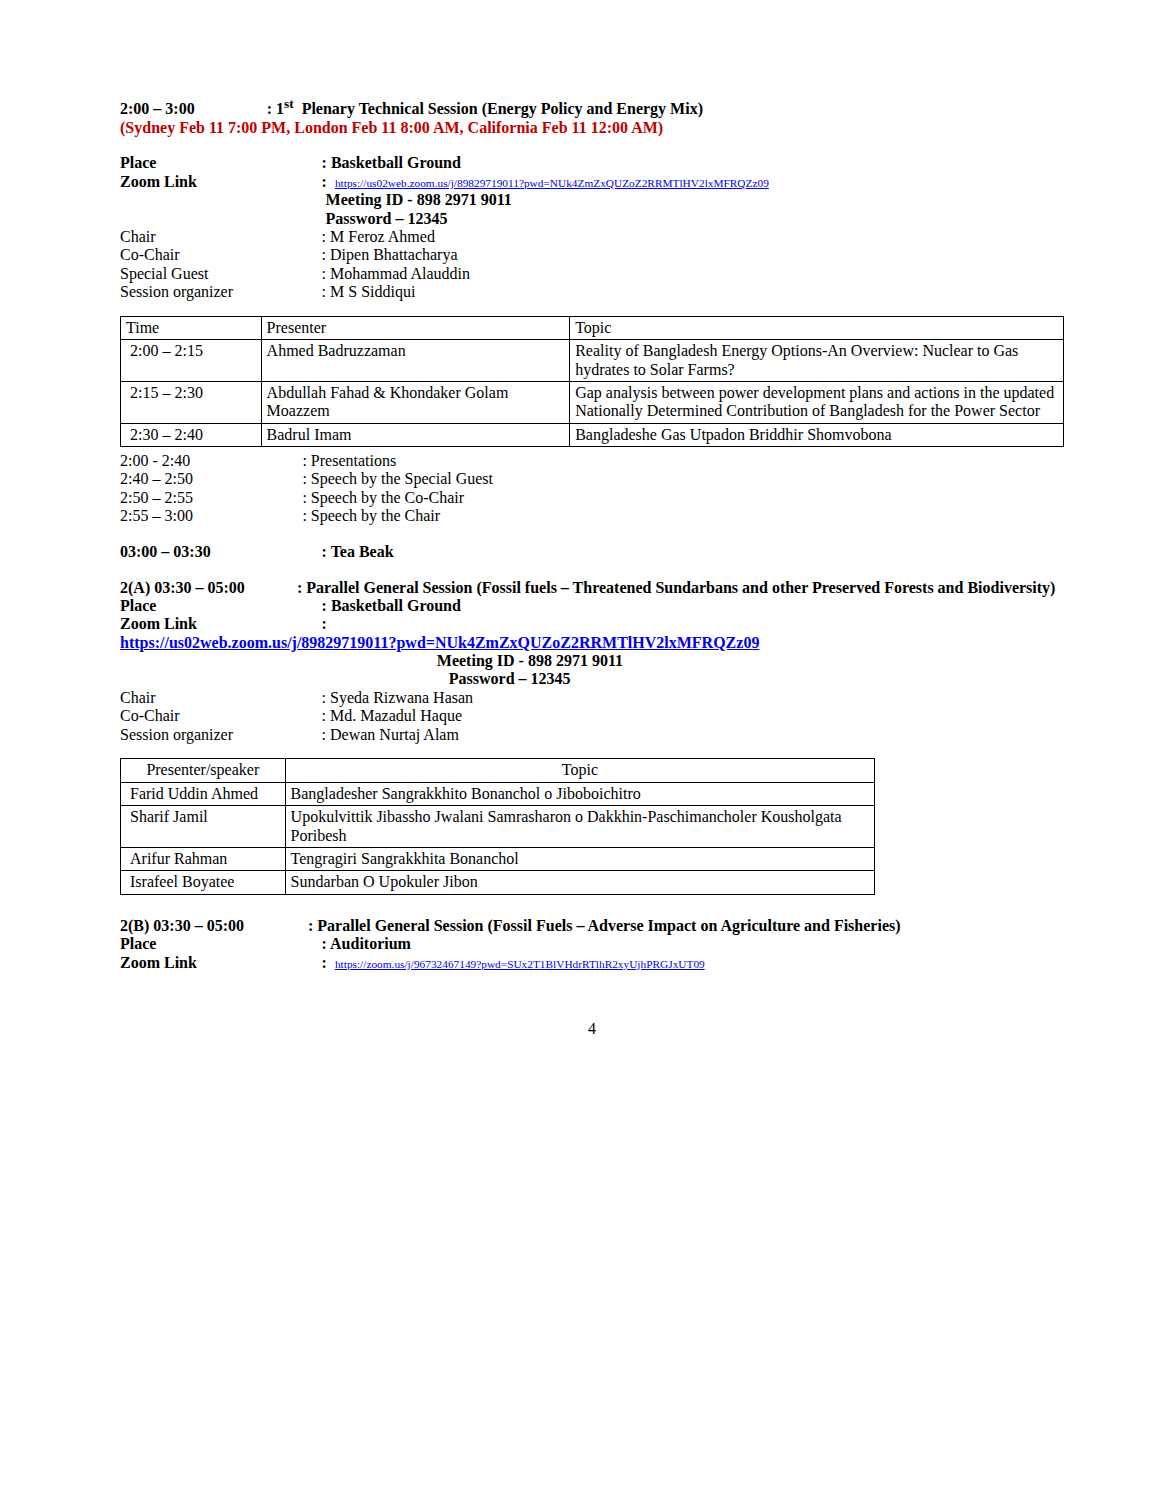2:00 – 3:00 : 1st Plenary Technical Session (Energy Policy and Energy Mix)
(Sydney Feb 11 7:00 PM, London Feb 11 8:00 AM, California Feb 11 12:00 AM)
Place
: Basketball Ground
Zoom Link
: https://us02web.zoom.us/j/89829719011?pwd=NUk4ZmZxQUZoZ2RRMTlHV2lxMFRQZz09
Meeting ID - 898 2971 9011
Password – 12345
Chair
: M Feroz Ahmed
Co-Chair
: Dipen Bhattacharya
Special Guest
: Mohammad Alauddin
Session organizer
: M S Siddiqui
| Time | Presenter | Topic |
| 2:00 – 2:15 | Ahmed Badruzzaman | Reality of Bangladesh Energy Options-An Overview: Nuclear to Gas hydrates to Solar Farms? |
| 2:15 – 2:30 | Abdullah Fahad & Khondaker Golam Moazzem | Gap analysis between power development plans and actions in the updated Nationally Determined Contribution of Bangladesh for the Power Sector |
| 2:30 – 2:40 | Badrul Imam | Bangladeshe Gas Utpadon Briddhir Shomvobona |
2:00 - 2:40
: Presentations
2:40 – 2:50
: Speech by the Special Guest
2:50 – 2:55
: Speech by the Co-Chair
2:55 – 3:00
: Speech by the Chair
03:00 – 03:30
: Tea Beak
2(A) 03:30 – 05:00 : Parallel General Session (Fossil fuels – Threatened Sundarbans and other Preserved Forests and Biodiversity)
Place
: Basketball Ground
Zoom Link
:
https://us02web.zoom.us/j/89829719011?pwd=NUk4ZmZxQUZoZ2RRMTlHV2lxMFRQZz09
Meeting ID - 898 2971 9011
Password – 12345
Chair
: Syeda Rizwana Hasan
Co-Chair
: Md. Mazadul Haque
Session organizer
: Dewan Nurtaj Alam
| Presenter/speaker | Topic |
| --- | --- |
| Farid Uddin Ahmed | Bangladesher Sangrakkhito Bonanchol o Jiboboichitro |
| Sharif Jamil | Upokulvittik Jibassho Jwalani Samrasharon o Dakkhin-Paschimancholer Kousholgata Poribesh |
| Arifur Rahman | Tengragiri Sangrakkhita Bonanchol |
| Israfeel Boyatee | Sundarban O Upokuler Jibon |
2(B) 03:30 – 05:00 : Parallel General Session (Fossil Fuels – Adverse Impact on Agriculture and Fisheries)
Place
: Auditorium
Zoom Link
: https://zoom.us/j/96732467149?pwd=SUx2T1BlVHdrRTlhR2xyUjhPRGJxUT09
4